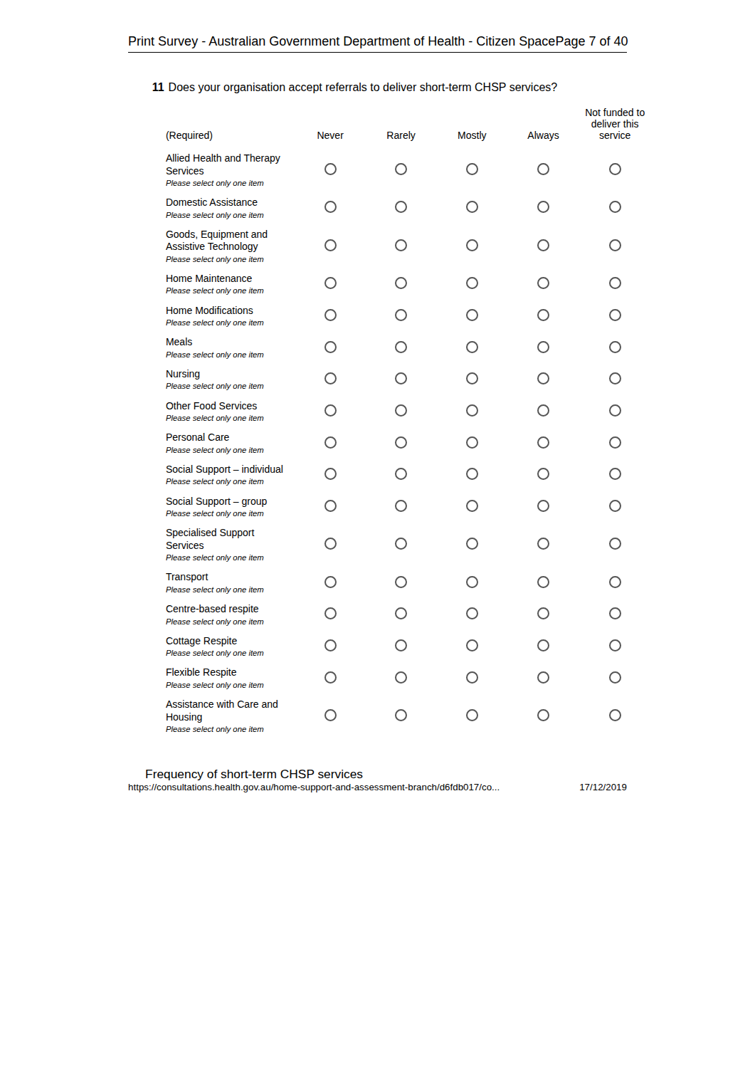Print Survey - Australian Government Department of Health - Citizen Space
Page 7 of 40
11 Does your organisation accept referrals to deliver short-term CHSP services?
| (Required) | Never | Rarely | Mostly | Always | Not funded to deliver this service |
| --- | --- | --- | --- | --- | --- |
| Allied Health and Therapy Services Please select only one item | | | | | |
| Domestic Assistance Please select only one item | | | | | |
| Goods, Equipment and Assistive Technology Please select only one item | | | | | |
| Home Maintenance Please select only one item | | | | | |
| Home Modifications Please select only one item | | | | | |
| Meals Please select only one item | | | | | |
| Nursing Please select only one item | | | | | |
| Other Food Services Please select only one item | | | | | |
| Personal Care Please select only one item | | | | | |
| Social Support – individual Please select only one item | | | | | |
| Social Support – group Please select only one item | | | | | |
| Specialised Support Services Please select only one item | | | | | |
| Transport Please select only one item | | | | | |
| Centre-based respite Please select only one item | | | | | |
| Cottage Respite Please select only one item | | | | | |
| Flexible Respite Please select only one item | | | | | |
| Assistance with Care and Housing Please select only one item | | | | | |
Frequency of short-term CHSP services
https://consultations.health.gov.au/home-support-and-assessment-branch/d6fdb017/co...
17/12/2019